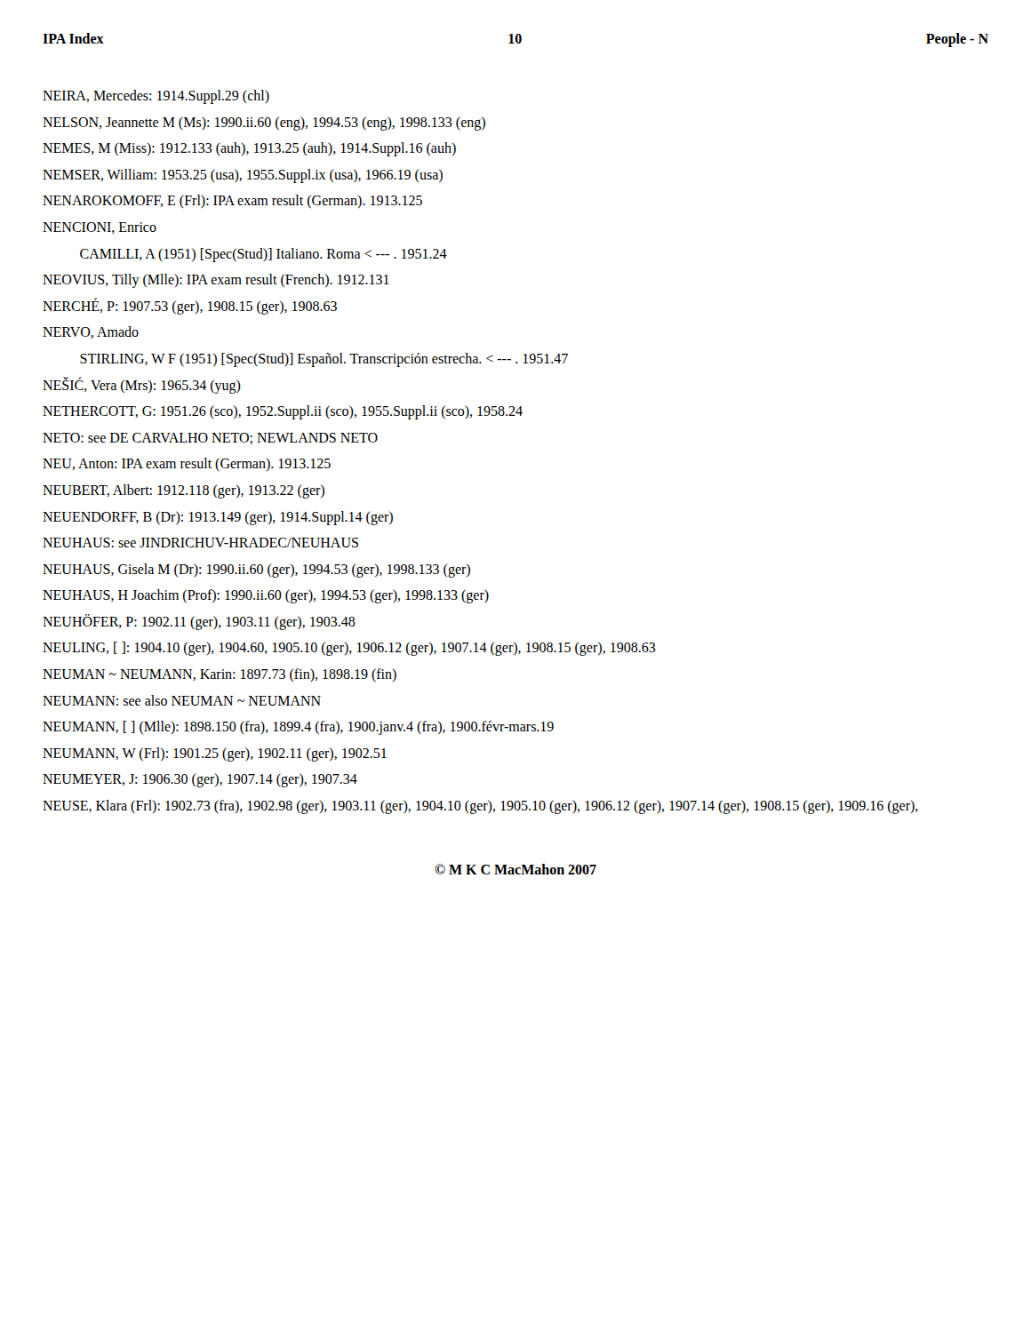IPA Index 10 People - N
NEIRA, Mercedes: 1914.Suppl.29 (chl)
NELSON, Jeannette M (Ms): 1990.ii.60 (eng), 1994.53 (eng), 1998.133 (eng)
NEMES, M (Miss): 1912.133 (auh), 1913.25 (auh), 1914.Suppl.16 (auh)
NEMSER, William: 1953.25 (usa), 1955.Suppl.ix (usa), 1966.19 (usa)
NENAROKOMOFF, E (Frl): IPA exam result (German). 1913.125
NENCIONI, Enrico
CAMILLI, A (1951) [Spec(Stud)] Italiano. Roma < --- . 1951.24
NEOVIUS, Tilly (Mlle): IPA exam result (French). 1912.131
NERCHÉ, P: 1907.53 (ger), 1908.15 (ger), 1908.63
NERVO, Amado
STIRLING, W F (1951) [Spec(Stud)] Español. Transcripción estrecha. < --- . 1951.47
NEŠIĆ, Vera (Mrs): 1965.34 (yug)
NETHERCOTT, G: 1951.26 (sco), 1952.Suppl.ii (sco), 1955.Suppl.ii (sco), 1958.24
NETO: see DE CARVALHO NETO; NEWLANDS NETO
NEU, Anton: IPA exam result (German). 1913.125
NEUBERT, Albert: 1912.118 (ger), 1913.22 (ger)
NEUENDORFF, B (Dr): 1913.149 (ger), 1914.Suppl.14 (ger)
NEUHAUS: see JINDRICHUV-HRADEC/NEUHAUS
NEUHAUS, Gisela M (Dr): 1990.ii.60 (ger), 1994.53 (ger), 1998.133 (ger)
NEUHAUS, H Joachim (Prof): 1990.ii.60 (ger), 1994.53 (ger), 1998.133 (ger)
NEUHÖFER, P: 1902.11 (ger), 1903.11 (ger), 1903.48
NEULING, [ ]: 1904.10 (ger), 1904.60, 1905.10 (ger), 1906.12 (ger), 1907.14 (ger), 1908.15 (ger), 1908.63
NEUMAN ~ NEUMANN, Karin: 1897.73 (fin), 1898.19 (fin)
NEUMANN: see also NEUMAN ~ NEUMANN
NEUMANN, [ ] (Mlle): 1898.150 (fra), 1899.4 (fra), 1900.janv.4 (fra), 1900.févr-mars.19
NEUMANN, W (Frl): 1901.25 (ger), 1902.11 (ger), 1902.51
NEUMEYER, J: 1906.30 (ger), 1907.14 (ger), 1907.34
NEUSE, Klara (Frl): 1902.73 (fra), 1902.98 (ger), 1903.11 (ger), 1904.10 (ger), 1905.10 (ger), 1906.12 (ger), 1907.14 (ger), 1908.15 (ger), 1909.16 (ger),
© M K C MacMahon 2007